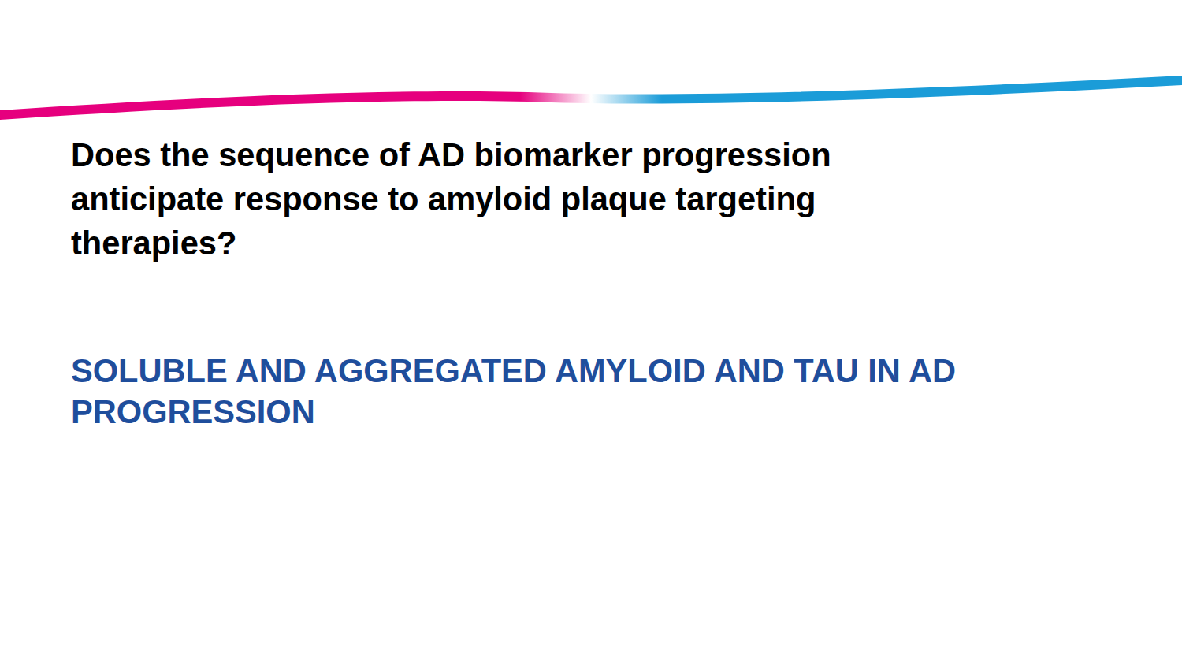Does the sequence of AD biomarker progression anticipate response to amyloid plaque targeting therapies?
Soluble and aggregated amyloid and tau in AD progression